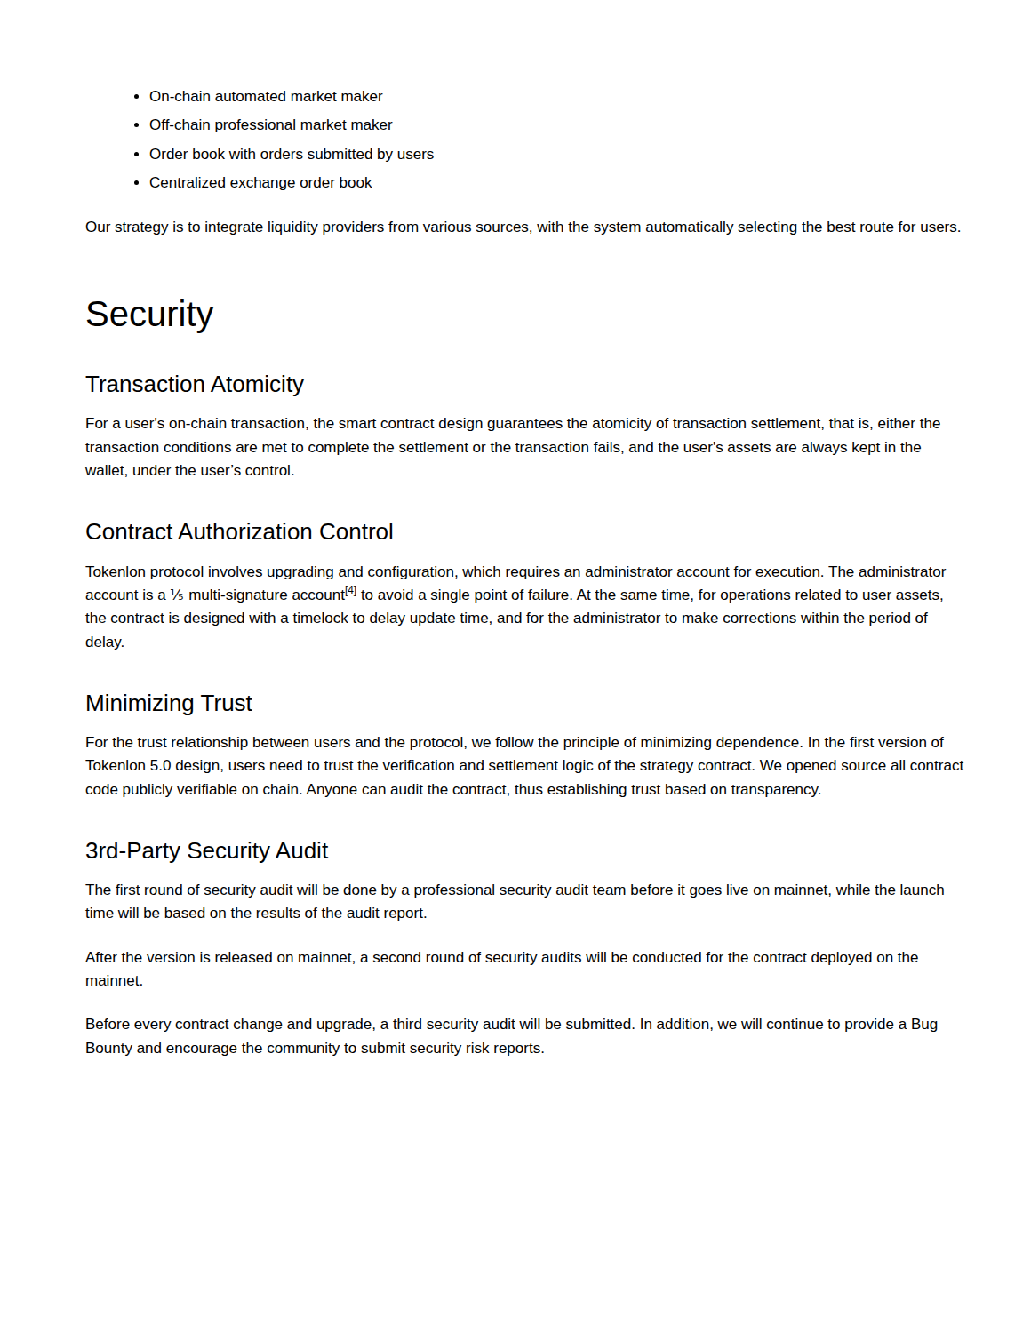On-chain automated market maker
Off-chain professional market maker
Order book with orders submitted by users
Centralized exchange order book
Our strategy is to integrate liquidity providers from various sources, with the system automatically selecting the best route for users.
Security
Transaction Atomicity
For a user's on-chain transaction, the smart contract design guarantees the atomicity of transaction settlement, that is, either the transaction conditions are met to complete the settlement or the transaction fails, and the user's assets are always kept in the wallet, under the user’s control.
Contract Authorization Control
Tokenlon protocol involves upgrading and configuration, which requires an administrator account for execution. The administrator account is a ⅕ multi-signature account[4] to avoid a single point of failure. At the same time, for operations related to user assets, the contract is designed with a timelock to delay update time, and for the administrator to make corrections within the period of delay.
Minimizing Trust
For the trust relationship between users and the protocol, we follow the principle of minimizing dependence. In the first version of Tokenlon 5.0 design, users need to trust the verification and settlement logic of the strategy contract. We opened source all contract code publicly verifiable on chain. Anyone can audit the contract, thus establishing trust based on transparency.
3rd-Party Security Audit
The first round of security audit will be done by a professional security audit team before it goes live on mainnet, while the launch time will be based on the results of the audit report.
After the version is released on mainnet, a second round of security audits will be conducted for the contract deployed on the mainnet.
Before every contract change and upgrade, a third security audit will be submitted. In addition, we will continue to provide a Bug Bounty and encourage the community to submit security risk reports.